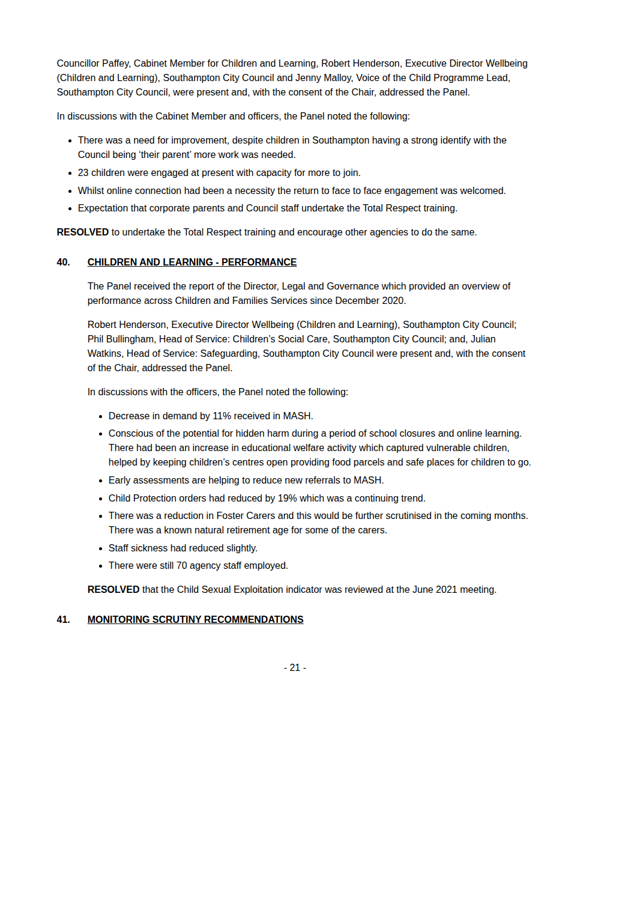Councillor Paffey, Cabinet Member for Children and Learning, Robert Henderson, Executive Director Wellbeing (Children and Learning), Southampton City Council and Jenny Malloy, Voice of the Child Programme Lead, Southampton City Council, were present and, with the consent of the Chair, addressed the Panel.
In discussions with the Cabinet Member and officers, the Panel noted the following:
There was a need for improvement, despite children in Southampton having a strong identify with the Council being ‘their parent’ more work was needed.
23 children were engaged at present with capacity for more to join.
Whilst online connection had been a necessity the return to face to face engagement was welcomed.
Expectation that corporate parents and Council staff undertake the Total Respect training.
RESOLVED to undertake the Total Respect training and encourage other agencies to do the same.
40.
Children and Learning - Performance
The Panel received the report of the Director, Legal and Governance which provided an overview of performance across Children and Families Services since December 2020.
Robert Henderson, Executive Director Wellbeing (Children and Learning), Southampton City Council; Phil Bullingham, Head of Service: Children’s Social Care, Southampton City Council; and, Julian Watkins, Head of Service: Safeguarding, Southampton City Council were present and, with the consent of the Chair, addressed the Panel.
In discussions with the officers, the Panel noted the following:
Decrease in demand by 11% received in MASH.
Conscious of the potential for hidden harm during a period of school closures and online learning. There had been an increase in educational welfare activity which captured vulnerable children, helped by keeping children’s centres open providing food parcels and safe places for children to go.
Early assessments are helping to reduce new referrals to MASH.
Child Protection orders had reduced by 19% which was a continuing trend.
There was a reduction in Foster Carers and this would be further scrutinised in the coming months. There was a known natural retirement age for some of the carers.
Staff sickness had reduced slightly.
There were still 70 agency staff employed.
RESOLVED that the Child Sexual Exploitation indicator was reviewed at the June 2021 meeting.
41.
Monitoring Scrutiny Recommendations
- 21 -